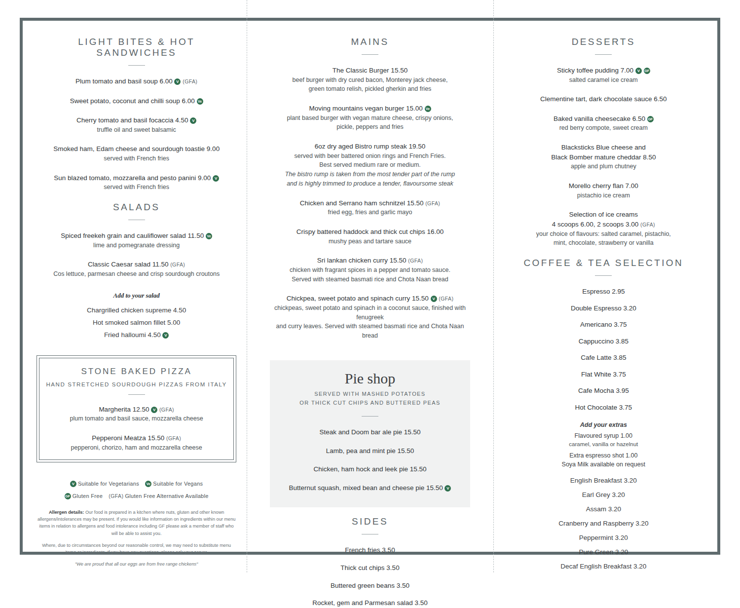Light Bites & Hot Sandwiches
Plum tomato and basil soup 6.00 V (GFA)
Sweet potato, coconut and chilli soup 6.00 Ve
Cherry tomato and basil focaccia 4.50 V
truffle oil and sweet balsamic
Smoked ham, Edam cheese and sourdough toastie 9.00
served with French fries
Sun blazed tomato, mozzarella and pesto panini 9.00 V
served with French fries
Salads
Spiced freekeh grain and cauliflower salad 11.50 Ve
lime and pomegranate dressing
Classic Caesar salad 11.50 (GFA)
Cos lettuce, parmesan cheese and crisp sourdough croutons
Add to your salad
Chargrilled chicken supreme 4.50
Hot smoked salmon fillet 5.00
Fried halloumi 4.50 V
Stone Baked Pizza
Hand stretched sourdough pizzas from Italy
Margherita 12.50 V (GFA)
plum tomato and basil sauce, mozzarella cheese
Pepperoni Meatza 15.50 (GFA)
pepperoni, chorizo, ham and mozzarella cheese
V Suitable for Vegetarians Ve Suitable for Vegans
GF Gluten Free (GFA) Gluten Free Alternative Available
Allergen details: Our food is prepared in a kitchen where nuts, gluten and other known allergens/intolerances may be present. If you would like information on ingredients within our menu items in relation to allergens and food intolerance including GF please ask a member of staff who will be able to assist you.
Where, due to circumstances beyond our reasonable control, we may need to substitute menu items or ingredients. If you have any questions, please ask your server.
"We are proud that all our eggs are from free range chickens"
Mains
The Classic Burger 15.50
beef burger with dry cured bacon, Monterey jack cheese,
green tomato relish, pickled gherkin and fries
Moving mountains vegan burger 15.00 Ve
plant based burger with vegan mature cheese, crispy onions,
pickle, peppers and fries
6oz dry aged Bistro rump steak 19.50
served with beer battered onion rings and French Fries.
Best served medium rare or medium.
The bistro rump is taken from the most tender part of the rump
and is highly trimmed to produce a tender, flavoursome steak
Chicken and Serrano ham schnitzel 15.50 (GFA)
fried egg, fries and garlic mayo
Crispy battered haddock and thick cut chips 16.00
mushy peas and tartare sauce
Sri lankan chicken curry 15.50 (GFA)
chicken with fragrant spices in a pepper and tomato sauce.
Served with steamed basmati rice and Chota Naan bread
Chickpea, sweet potato and spinach curry 15.50 V (GFA)
chickpeas, sweet potato and spinach in a coconut sauce, finished with fenugreek
and curry leaves. Served with steamed basmati rice and Chota Naan bread
Pie shop
Served with mashed potatoes
or thick cut chips and buttered peas
Steak and Doom bar ale pie 15.50
Lamb, pea and mint pie 15.50
Chicken, ham hock and leek pie 15.50
Butternut squash, mixed bean and cheese pie 15.50 V
Sides
French fries 3.50
Thick cut chips 3.50
Buttered green beans 3.50
Rocket, gem and Parmesan salad 3.50
Desserts
Sticky toffee pudding 7.00 V GF
salted caramel ice cream
Clementine tart, dark chocolate sauce 6.50
Baked vanilla cheesecake 6.50 GF
red berry compote, sweet cream
Blacksticks Blue cheese and
Black Bomber mature cheddar 8.50
apple and plum chutney
Morello cherry flan 7.00
pistachio ice cream
Selection of ice creams
4 scoops 6.00, 2 scoops 3.00 (GFA)
your choice of flavours: salted caramel, pistachio,
mint, chocolate, strawberry or vanilla
Coffee & Tea Selection
Espresso 2.95
Double Espresso 3.20
Americano 3.75
Cappuccino 3.85
Cafe Latte 3.85
Flat White 3.75
Cafe Mocha 3.95
Hot Chocolate 3.75
Add your extras
Flavoured syrup 1.00
caramel, vanilla or hazelnut
Extra espresso shot 1.00
Soya Milk available on request
English Breakfast 3.20
Earl Grey 3.20
Assam 3.20
Cranberry and Raspberry 3.20
Peppermint 3.20
Pure Green 3.20
Decaf English Breakfast 3.20